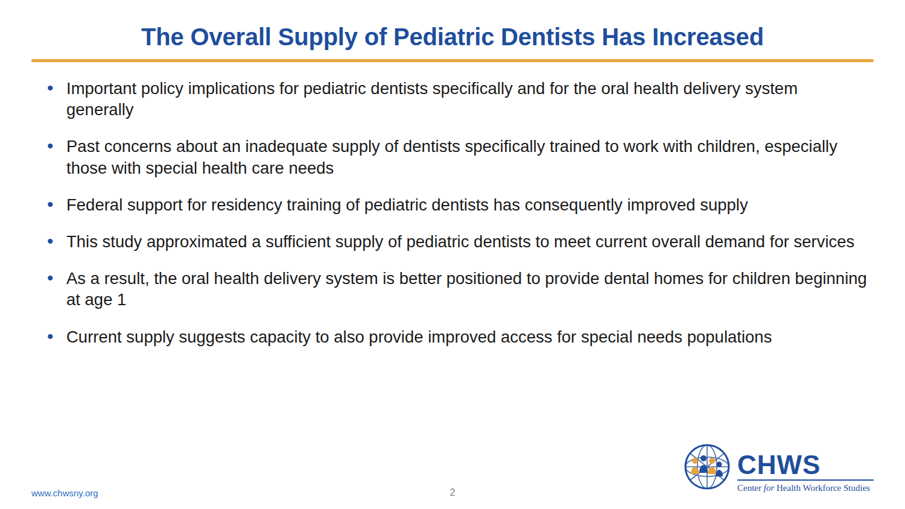The Overall Supply of Pediatric Dentists Has Increased
Important policy implications for pediatric dentists specifically and for the oral health delivery system generally
Past concerns about an inadequate supply of dentists specifically trained to work with children, especially those with special health care needs
Federal support for residency training of pediatric dentists has consequently improved supply
This study approximated a sufficient supply of pediatric dentists to meet current overall demand for services
As a result, the oral health delivery system is better positioned to provide dental homes for children beginning at age 1
Current supply suggests capacity to also provide improved access for special needs populations
www.chwsny.org
2
CHWS Center for Health Workforce Studies